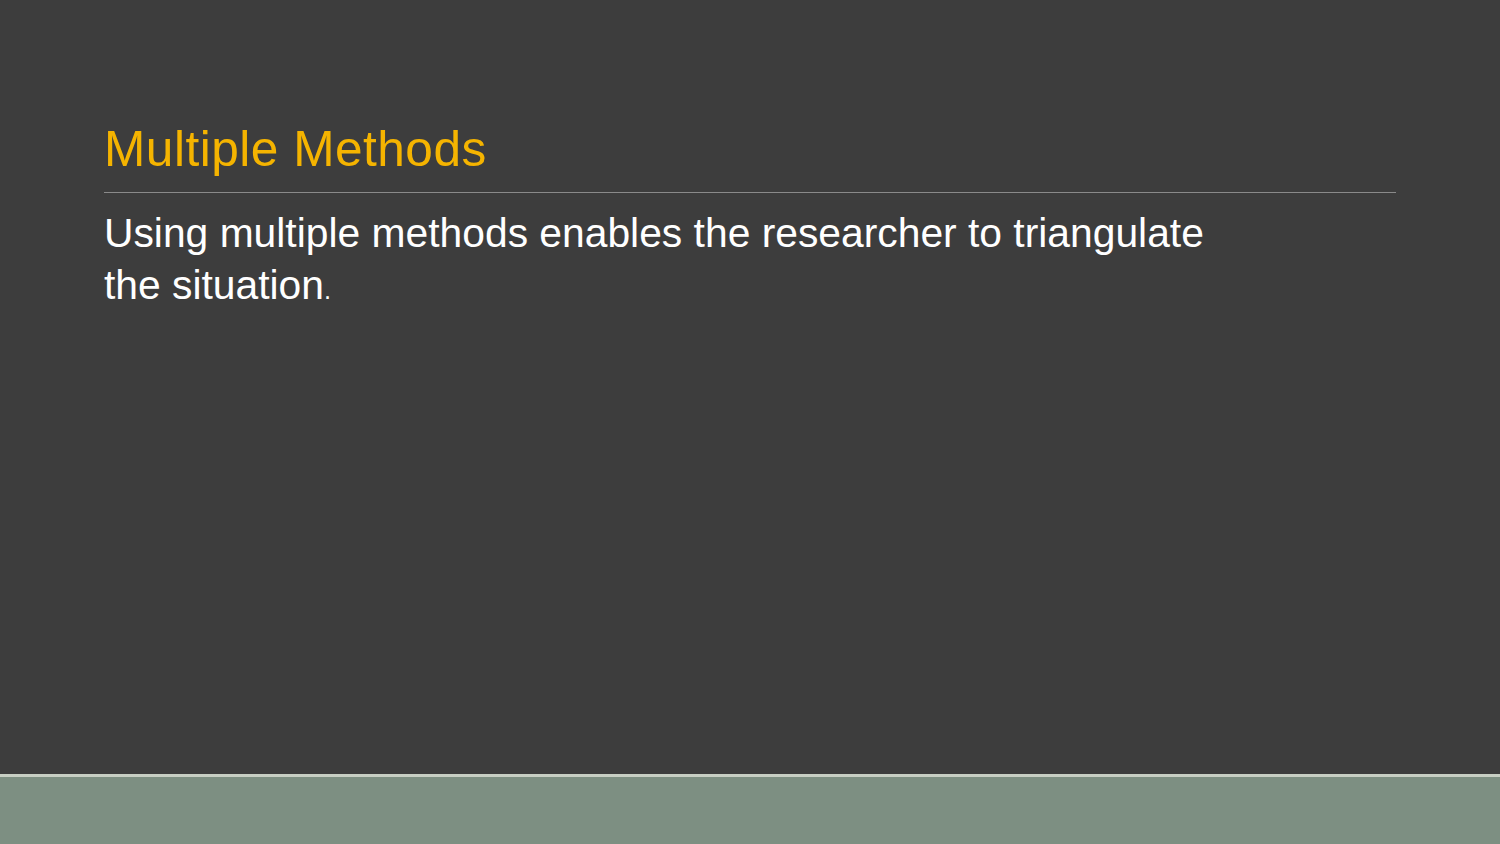Multiple Methods
Using multiple methods enables the researcher to triangulate the situation.